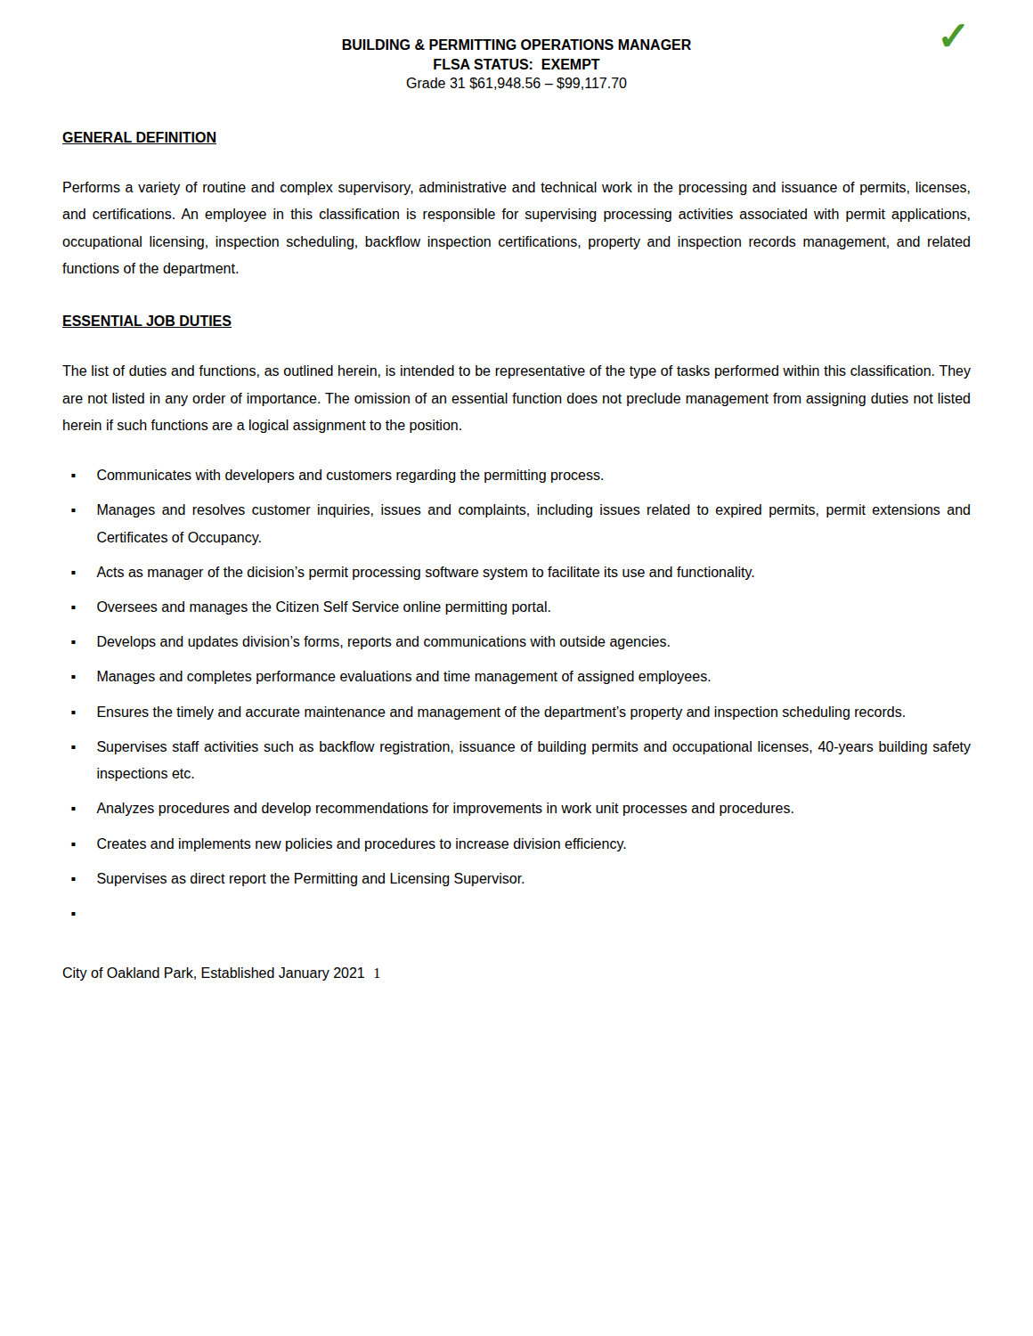✓
BUILDING & PERMITTING OPERATIONS MANAGER
FLSA STATUS: EXEMPT
Grade 31 $61,948.56 – $99,117.70
GENERAL DEFINITION
Performs a variety of routine and complex supervisory, administrative and technical work in the processing and issuance of permits, licenses, and certifications. An employee in this classification is responsible for supervising processing activities associated with permit applications, occupational licensing, inspection scheduling, backflow inspection certifications, property and inspection records management, and related functions of the department.
ESSENTIAL JOB DUTIES
The list of duties and functions, as outlined herein, is intended to be representative of the type of tasks performed within this classification. They are not listed in any order of importance. The omission of an essential function does not preclude management from assigning duties not listed herein if such functions are a logical assignment to the position.
Communicates with developers and customers regarding the permitting process.
Manages and resolves customer inquiries, issues and complaints, including issues related to expired permits, permit extensions and Certificates of Occupancy.
Acts as manager of the dicision’s permit processing software system to facilitate its use and functionality.
Oversees and manages the Citizen Self Service online permitting portal.
Develops and updates division’s forms, reports and communications with outside agencies.
Manages and completes performance evaluations and time management of assigned employees.
Ensures the timely and accurate maintenance and management of the department’s property and inspection scheduling records.
Supervises staff activities such as backflow registration, issuance of building permits and occupational licenses, 40-years building safety inspections etc.
Analyzes procedures and develop recommendations for improvements in work unit processes and procedures.
Creates and implements new policies and procedures to increase division efficiency.
Supervises as direct report the Permitting and Licensing Supervisor.
City of Oakland Park, Established January 20211